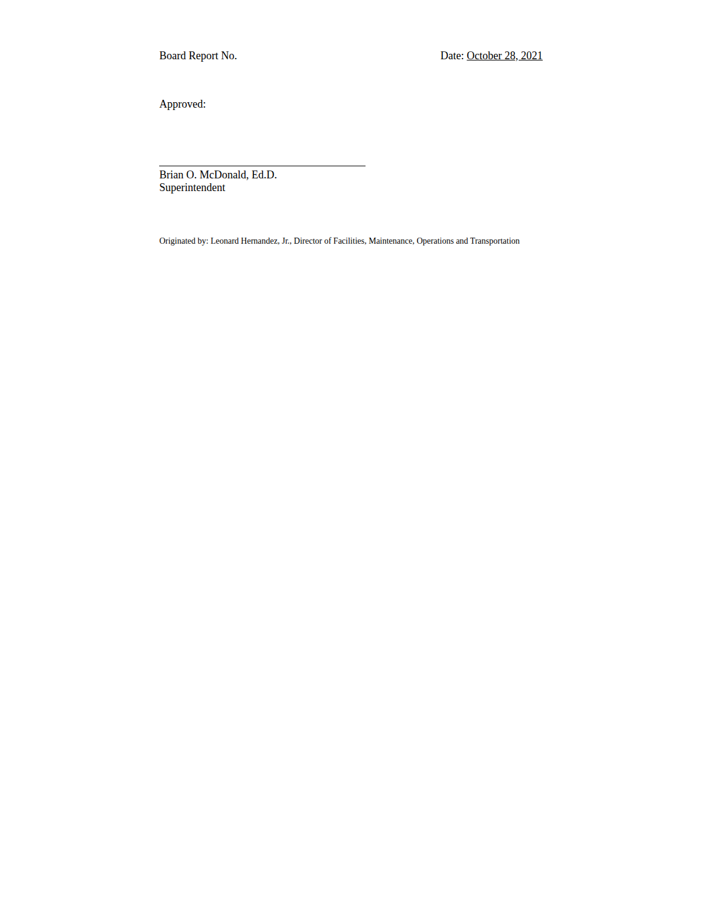Board Report No.
Date: October 28, 2021
Approved:
Brian O. McDonald, Ed.D.
Superintendent
Originated by: Leonard Hernandez, Jr., Director of Facilities, Maintenance, Operations and Transportation